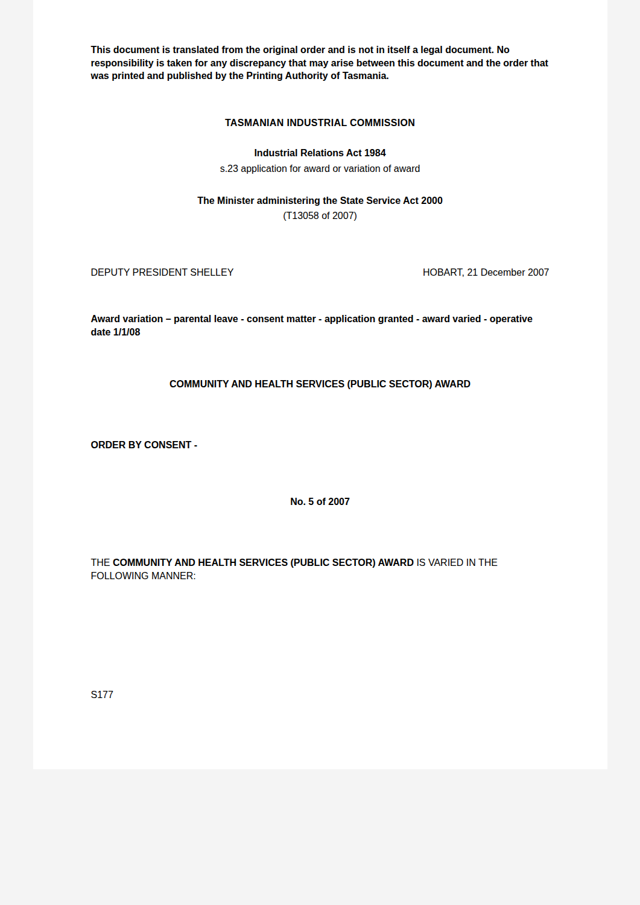This document is translated from the original order and is not in itself a legal document. No responsibility is taken for any discrepancy that may arise between this document and the order that was printed and published by the Printing Authority of Tasmania.
TASMANIAN INDUSTRIAL COMMISSION
Industrial Relations Act 1984s.23 application for award or variation of award
The Minister administering the State Service Act 2000(T13058 of 2007)
DEPUTY PRESIDENT SHELLEY HOBART, 21 December 2007
Award variation – parental leave - consent matter - application granted - award varied - operative date 1/1/08
COMMUNITY AND HEALTH SERVICES (PUBLIC SECTOR) AWARD
ORDER BY CONSENT -
No. 5 of 2007
THE COMMUNITY AND HEALTH SERVICES (PUBLIC SECTOR) AWARD IS VARIED IN THE FOLLOWING MANNER:
S177